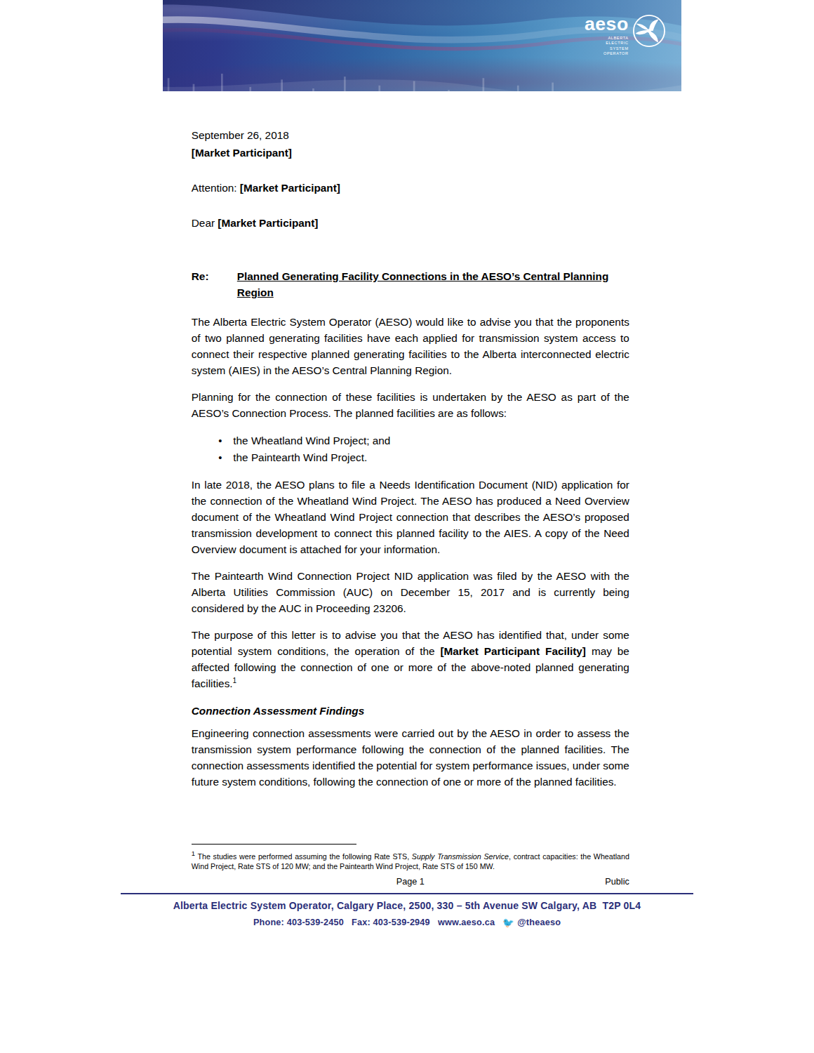aeso Alberta
Electric
System
Operator
September 26, 2018
[Market Participant]
Attention: [Market Participant]
Dear [Market Participant]
Re: Planned Generating Facility Connections in the AESO’s Central Planning Region
The Alberta Electric System Operator (AESO) would like to advise you that the proponents of two planned generating facilities have each applied for transmission system access to connect their respective planned generating facilities to the Alberta interconnected electric system (AIES) in the AESO’s Central Planning Region.
Planning for the connection of these facilities is undertaken by the AESO as part of the AESO’s Connection Process. The planned facilities are as follows:
the Wheatland Wind Project; and
the Paintearth Wind Project.
In late 2018, the AESO plans to file a Needs Identification Document (NID) application for the connection of the Wheatland Wind Project. The AESO has produced a Need Overview document of the Wheatland Wind Project connection that describes the AESO’s proposed transmission development to connect this planned facility to the AIES. A copy of the Need Overview document is attached for your information.
The Paintearth Wind Connection Project NID application was filed by the AESO with the Alberta Utilities Commission (AUC) on December 15, 2017 and is currently being considered by the AUC in Proceeding 23206.
The purpose of this letter is to advise you that the AESO has identified that, under some potential system conditions, the operation of the [Market Participant Facility] may be affected following the connection of one or more of the above-noted planned generating facilities.1
Connection Assessment Findings
Engineering connection assessments were carried out by the AESO in order to assess the transmission system performance following the connection of the planned facilities. The connection assessments identified the potential for system performance issues, under some future system conditions, following the connection of one or more of the planned facilities.
1 The studies were performed assuming the following Rate STS, Supply Transmission Service, contract capacities: the Wheatland Wind Project, Rate STS of 120 MW; and the Paintearth Wind Project, Rate STS of 150 MW.
Page 1 Public
Alberta Electric System Operator, Calgary Place, 2500, 330 – 5th Avenue SW Calgary, AB T2P 0L4
Phone: 403-539-2450 Fax: 403-539-2949 www.aeso.ca 🐦 @theaeso